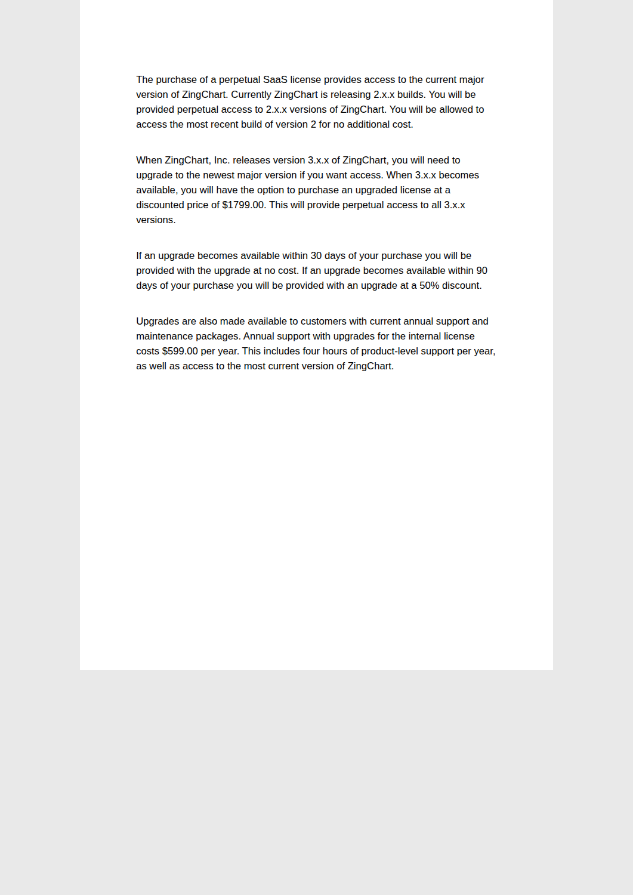The purchase of a perpetual SaaS license provides access to the current major version of ZingChart. Currently ZingChart is releasing 2.x.x builds. You will be provided perpetual access to 2.x.x versions of ZingChart. You will be allowed to access the most recent build of version 2 for no additional cost.
When ZingChart, Inc. releases version 3.x.x of ZingChart, you will need to upgrade to the newest major version if you want access. When 3.x.x becomes available, you will have the option to purchase an upgraded license at a discounted price of $1799.00. This will provide perpetual access to all 3.x.x versions.
If an upgrade becomes available within 30 days of your purchase you will be provided with the upgrade at no cost. If an upgrade becomes available within 90 days of your purchase you will be provided with an upgrade at a 50% discount.
Upgrades are also made available to customers with current annual support and maintenance packages. Annual support with upgrades for the internal license costs $599.00 per year. This includes four hours of product-level support per year, as well as access to the most current version of ZingChart.